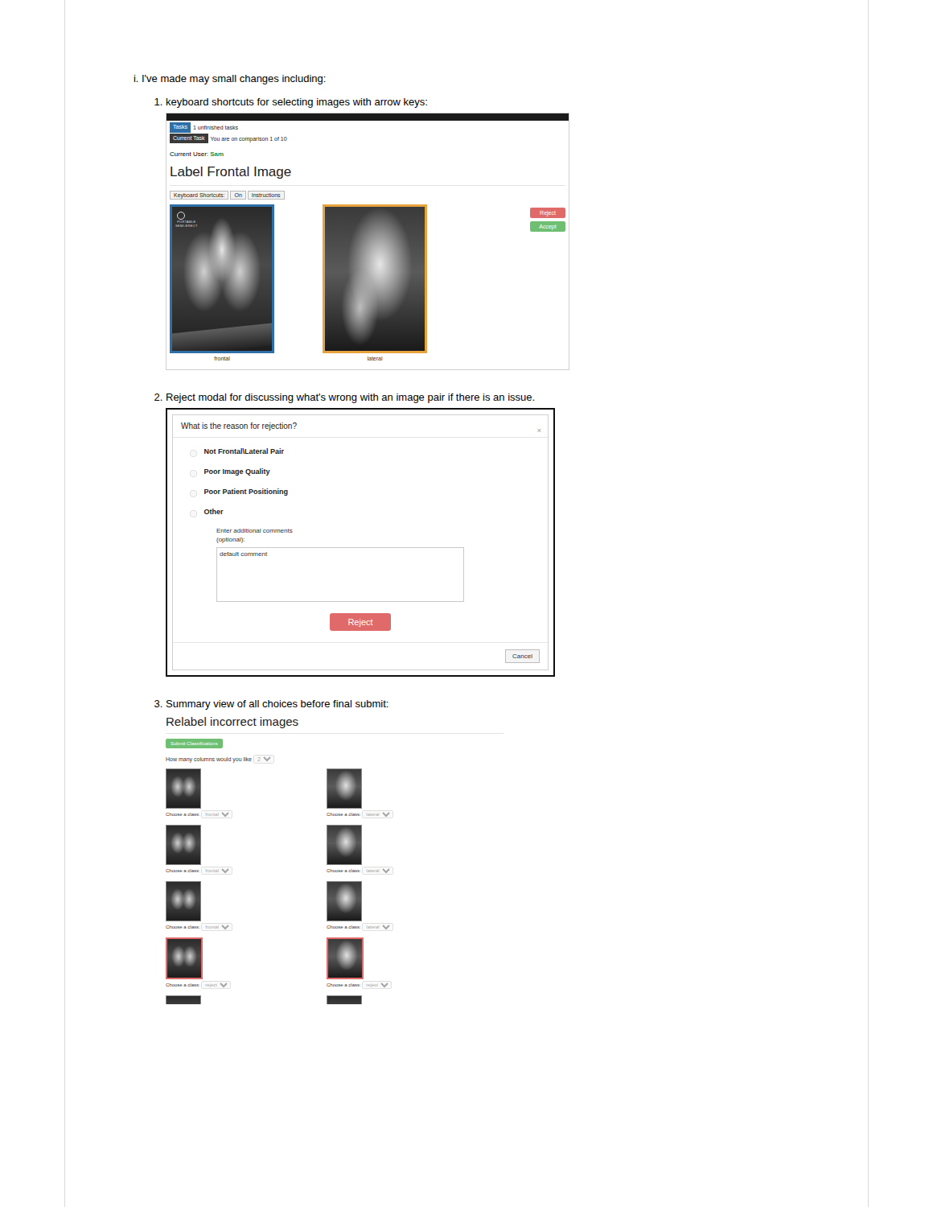I've made may small changes including:
keyboard shortcuts for selecting images with arrow keys:
Tasks 1 unfinished tasks
Current Task You are on comparison 1 of 10
Current User: Sam
Label Frontal Image
Keyboard Shortcuts: On Instructions
PORTABLE
SEMI-ERECT
frontal
lateral
Reject
Accept
Reject modal for discussing what's wrong with an image pair if there is an issue.
What is the reason for rejection? ×
Not Frontal\Lateral Pair
Poor Image Quality
Poor Patient Positioning
Other
Enter additional comments
(optional):
default comment
Reject
Cancel
Summary view of all choices before final submit:
Relabel incorrect images
Submit Classifications
How many columns would you like 2
Choose a class: frontal
Choose a class: frontal
Choose a class: frontal
Choose a class: reject
Choose a class: lateral
Choose a class: lateral
Choose a class: lateral
Choose a class: reject